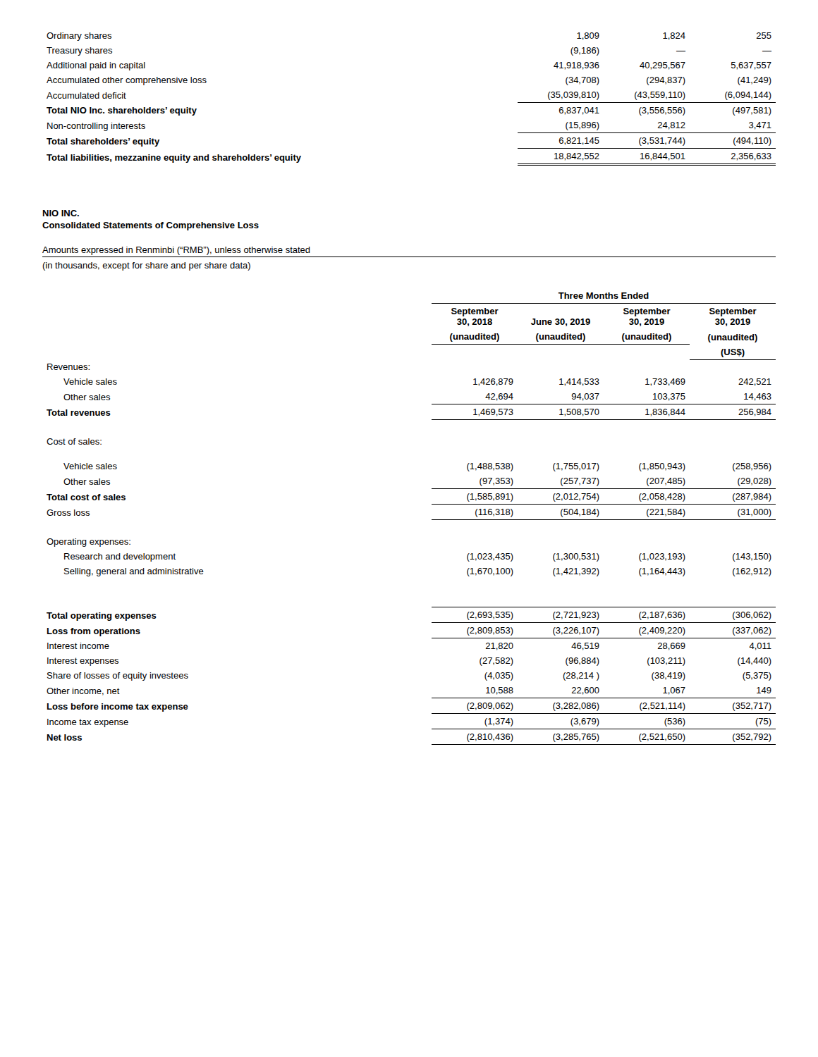| Ordinary shares | 1,809 | 1,824 | 255 |
| Treasury shares | (9,186) | — | — |
| Additional paid in capital | 41,918,936 | 40,295,567 | 5,637,557 |
| Accumulated other comprehensive loss | (34,708) | (294,837) | (41,249) |
| Accumulated deficit | (35,039,810) | (43,559,110) | (6,094,144) |
| Total NIO Inc. shareholders’ equity | 6,837,041 | (3,556,556) | (497,581) |
| Non-controlling interests | (15,896) | 24,812 | 3,471 |
| Total shareholders’ equity | 6,821,145 | (3,531,744) | (494,110) |
| Total liabilities, mezzanine equity and shareholders’ equity | 18,842,552 | 16,844,501 | 2,356,633 |
NIO INC.
Consolidated Statements of Comprehensive Loss
Amounts expressed in Renminbi (“RMB”), unless otherwise stated
(in thousands, except for share and per share data)
| | Three Months Ended |
| | September 30, 2018 | June 30, 2019 | September 30, 2019 | September 30, 2019 |
| | (unaudited) | (unaudited) | (unaudited) | (unaudited) |
| | | | | (US$) |
| Revenues: | | | | |
| Vehicle sales | 1,426,879 | 1,414,533 | 1,733,469 | 242,521 |
| Other sales | 42,694 | 94,037 | 103,375 | 14,463 |
| Total revenues | 1,469,573 | 1,508,570 | 1,836,844 | 256,984 |
| Cost of sales: | | | | |
| Vehicle sales | (1,488,538) | (1,755,017) | (1,850,943) | (258,956) |
| Other sales | (97,353) | (257,737) | (207,485) | (29,028) |
| Total cost of sales | (1,585,891) | (2,012,754) | (2,058,428) | (287,984) |
| Gross loss | (116,318) | (504,184) | (221,584) | (31,000) |
| Operating expenses: | | | | |
| Research and development | (1,023,435) | (1,300,531) | (1,023,193) | (143,150) |
| Selling, general and administrative | (1,670,100) | (1,421,392) | (1,164,443) | (162,912) |
| Total operating expenses | (2,693,535) | (2,721,923) | (2,187,636) | (306,062) |
| Loss from operations | (2,809,853) | (3,226,107) | (2,409,220) | (337,062) |
| Interest income | 21,820 | 46,519 | 28,669 | 4,011 |
| Interest expenses | (27,582) | (96,884) | (103,211) | (14,440) |
| Share of losses of equity investees | (4,035) | (28,214 ) | (38,419) | (5,375) |
| Other income, net | 10,588 | 22,600 | 1,067 | 149 |
| Loss before income tax expense | (2,809,062) | (3,282,086) | (2,521,114) | (352,717) |
| Income tax expense | (1,374) | (3,679) | (536) | (75) |
| Net loss | (2,810,436) | (3,285,765) | (2,521,650) | (352,792) |